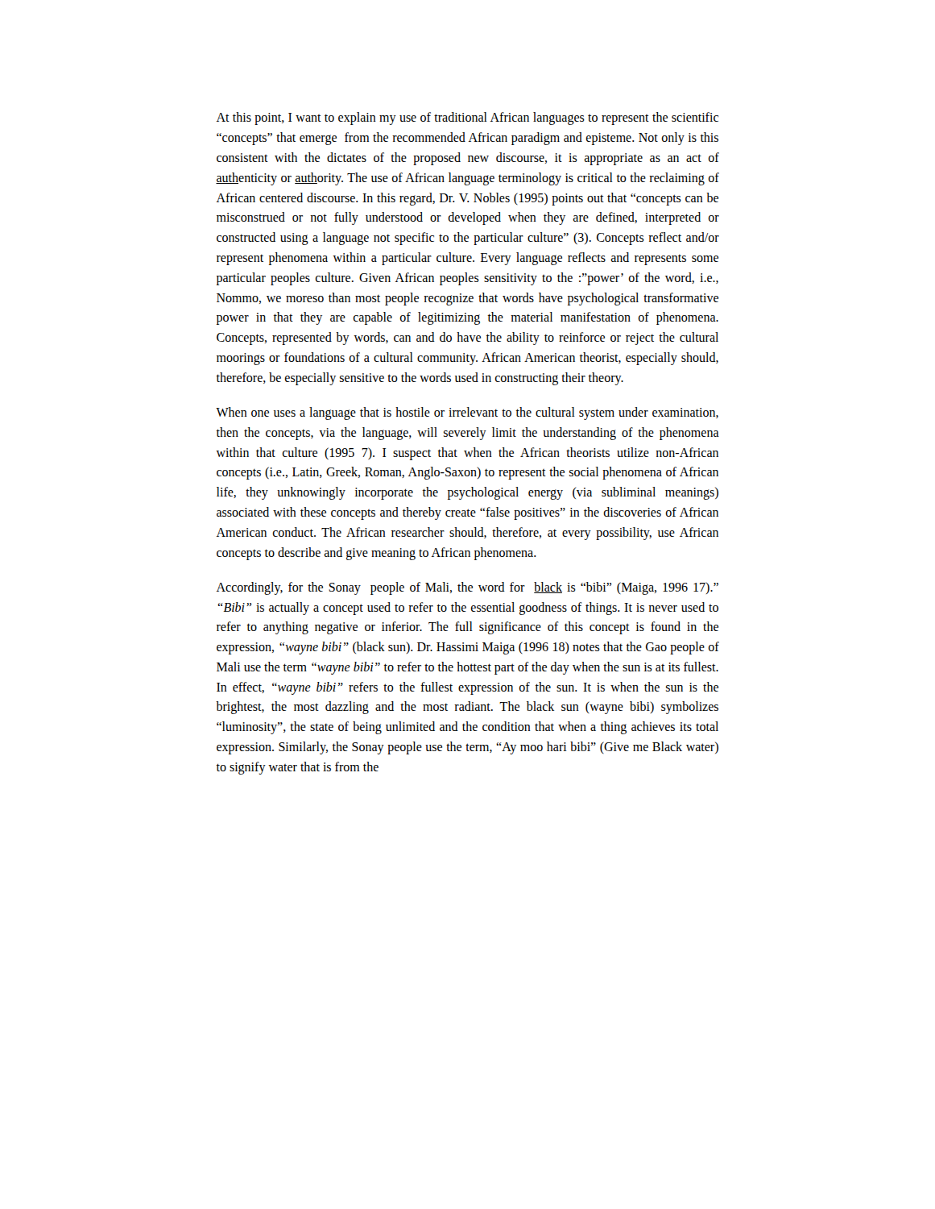At this point, I want to explain my use of traditional African languages to represent the scientific “concepts” that emerge from the recommended African paradigm and episteme. Not only is this consistent with the dictates of the proposed new discourse, it is appropriate as an act of authenticity or authority. The use of African language terminology is critical to the reclaiming of African centered discourse. In this regard, Dr. V. Nobles (1995) points out that “concepts can be misconstrued or not fully understood or developed when they are defined, interpreted or constructed using a language not specific to the particular culture” (3). Concepts reflect and/or represent phenomena within a particular culture. Every language reflects and represents some particular peoples culture. Given African peoples sensitivity to the :”power’ of the word, i.e., Nommo, we moreso than most people recognize that words have psychological transformative power in that they are capable of legitimizing the material manifestation of phenomena. Concepts, represented by words, can and do have the ability to reinforce or reject the cultural moorings or foundations of a cultural community. African American theorist, especially should, therefore, be especially sensitive to the words used in constructing their theory.
When one uses a language that is hostile or irrelevant to the cultural system under examination, then the concepts, via the language, will severely limit the understanding of the phenomena within that culture (1995 7). I suspect that when the African theorists utilize non-African concepts (i.e., Latin, Greek, Roman, Anglo-Saxon) to represent the social phenomena of African life, they unknowingly incorporate the psychological energy (via subliminal meanings) associated with these concepts and thereby create “false positives” in the discoveries of African American conduct. The African researcher should, therefore, at every possibility, use African concepts to describe and give meaning to African phenomena.
Accordingly, for the Sonay people of Mali, the word for black is “bibi” (Maiga, 1996 17).” “Bibi” is actually a concept used to refer to the essential goodness of things. It is never used to refer to anything negative or inferior. The full significance of this concept is found in the expression, “wayne bibi” (black sun). Dr. Hassimi Maiga (1996 18) notes that the Gao people of Mali use the term “wayne bibi” to refer to the hottest part of the day when the sun is at its fullest. In effect, “wayne bibi” refers to the fullest expression of the sun. It is when the sun is the brightest, the most dazzling and the most radiant. The black sun (wayne bibi) symbolizes “luminosity”, the state of being unlimited and the condition that when a thing achieves its total expression. Similarly, the Sonay people use the term, “Ay moo hari bibi” (Give me Black water) to signify water that is from the